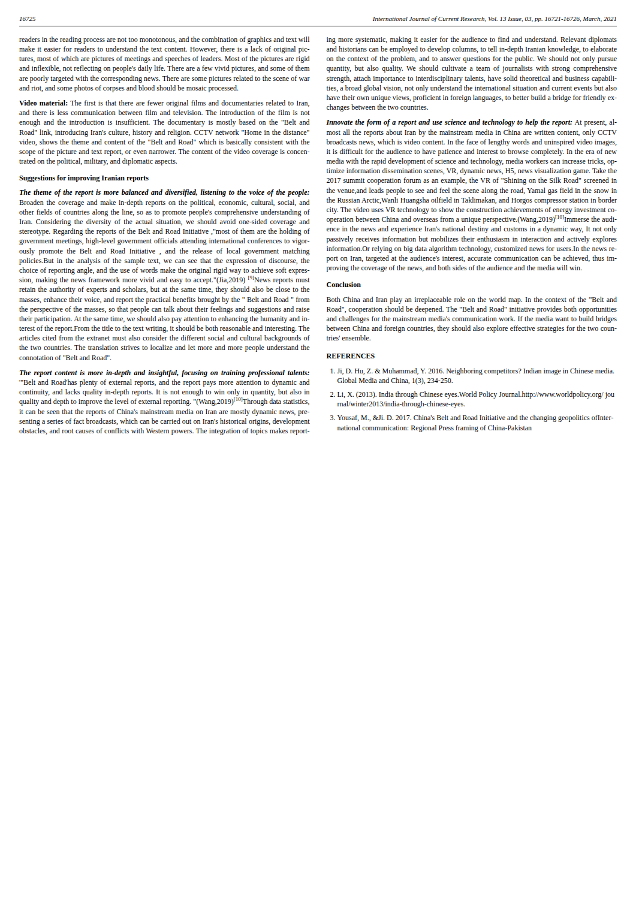16725 International Journal of Current Research, Vol. 13 Issue, 03, pp. 16721-16726, March, 2021
readers in the reading process are not too monotonous, and the combination of graphics and text will make it easier for readers to understand the text content. However, there is a lack of original pictures, most of which are pictures of meetings and speeches of leaders. Most of the pictures are rigid and inflexible, not reflecting on people's daily life. There are a few vivid pictures, and some of them are poorly targeted with the corresponding news. There are some pictures related to the scene of war and riot, and some photos of corpses and blood should be mosaic processed.
Video material: The first is that there are fewer original films and documentaries related to Iran, and there is less communication between film and television. The introduction of the film is not enough and the introduction is insufficient. The documentary is mostly based on the "Belt and Road" link, introducing Iran's culture, history and religion. CCTV network "Home in the distance" video, shows the theme and content of the "Belt and Road" which is basically consistent with the scope of the picture and text report, or even narrower. The content of the video coverage is concentrated on the political, military, and diplomatic aspects.
Suggestions for improving Iranian reports
The theme of the report is more balanced and diversified, listening to the voice of the people: Broaden the coverage and make in-depth reports on the political, economic, cultural, social, and other fields of countries along the line, so as to promote people's comprehensive understanding of Iran. Considering the diversity of the actual situation, we should avoid one-sided coverage and stereotype. Regarding the reports of the Belt and Road Initiative ,"most of them are the holding of government meetings, high-level government officials attending international conferences to vigorously promote the Belt and Road Initiative , and the release of local government matching policies.But in the analysis of the sample text, we can see that the expression of discourse, the choice of reporting angle, and the use of words make the original rigid way to achieve soft expression, making the news framework more vivid and easy to accept."(Jia,2019) [9]News reports must retain the authority of experts and scholars, but at the same time, they should also be close to the masses, enhance their voice, and report the practical benefits brought by the " Belt and Road " from the perspective of the masses, so that people can talk about their feelings and suggestions and raise their participation. At the same time, we should also pay attention to enhancing the humanity and interest of the report.From the title to the text writing, it should be both reasonable and interesting. The articles cited from the extranet must also consider the different social and cultural backgrounds of the two countries. The translation strives to localize and let more and more people understand the connotation of "Belt and Road".
The report content is more in-depth and insightful, focusing on training professional talents: '"Belt and Road'has plenty of external reports, and the report pays more attention to dynamic and continuity, and lacks quality in-depth reports. It is not enough to win only in quantity, but also in quality and depth to improve the level of external reporting. "(Wang,2019)[10]Through data statistics, it can be seen that the reports of China's mainstream media on Iran are mostly dynamic news, presenting a series of fact broadcasts, which can be carried out on Iran's historical origins, development obstacles, and root causes of conflicts with Western powers. The integration of topics makes reporting more systematic, making it easier for the audience to find and understand. Relevant diplomats and historians can be employed to develop columns, to tell in-depth Iranian knowledge, to elaborate on the context of the problem, and to answer questions for the public. We should not only pursue quantity, but also quality. We should cultivate a team of journalists with strong comprehensive strength, attach importance to interdisciplinary talents, have solid theoretical and business capabilities, a broad global vision, not only understand the international situation and current events but also have their own unique views, proficient in foreign languages, to better build a bridge for friendly exchanges between the two countries.
Innovate the form of a report and use science and technology to help the report: At present, almost all the reports about Iran by the mainstream media in China are written content, only CCTV broadcasts news, which is video content. In the face of lengthy words and uninspired video images, it is difficult for the audience to have patience and interest to browse completely. In the era of new media with the rapid development of science and technology, media workers can increase tricks, optimize information dissemination scenes, VR, dynamic news, H5, news visualization game. Take the 2017 summit cooperation forum as an example, the VR of "Shining on the Silk Road" screened in the venue,and leads people to see and feel the scene along the road, Yamal gas field in the snow in the Russian Arctic,Wanli Huangsha oilfield in Taklimakan, and Horgos compressor station in border city. The video uses VR technology to show the construction achievements of energy investment cooperation between China and overseas from a unique perspective.(Wang,2019)[10]Immerse the audience in the news and experience Iran's national destiny and customs in a dynamic way, It not only passively receives information but mobilizes their enthusiasm in interaction and actively explores information.Or relying on big data algorithm technology, customized news for users.In the news report on Iran, targeted at the audience's interest, accurate communication can be achieved, thus improving the coverage of the news, and both sides of the audience and the media will win.
Conclusion
Both China and Iran play an irreplaceable role on the world map. In the context of the "Belt and Road", cooperation should be deepened. The "Belt and Road" initiative provides both opportunities and challenges for the mainstream media's communication work. If the media want to build bridges between China and foreign countries, they should also explore effective strategies for the two countries' ensemble.
REFERENCES
Ji, D. Hu, Z. & Muhammad, Y. 2016. Neighboring competitors? Indian image in Chinese media. Global Media and China, 1(3), 234-250.
Li, X. (2013). India through Chinese eyes.World Policy Journal.http://www.worldpolicy.org/ journal/winter2013/india-through-chinese-eyes.
Yousaf, M., &Ji. D. 2017. China's Belt and Road Initiative and the changing geopolitics ofInternational communication: Regional Press framing of China-Pakistan